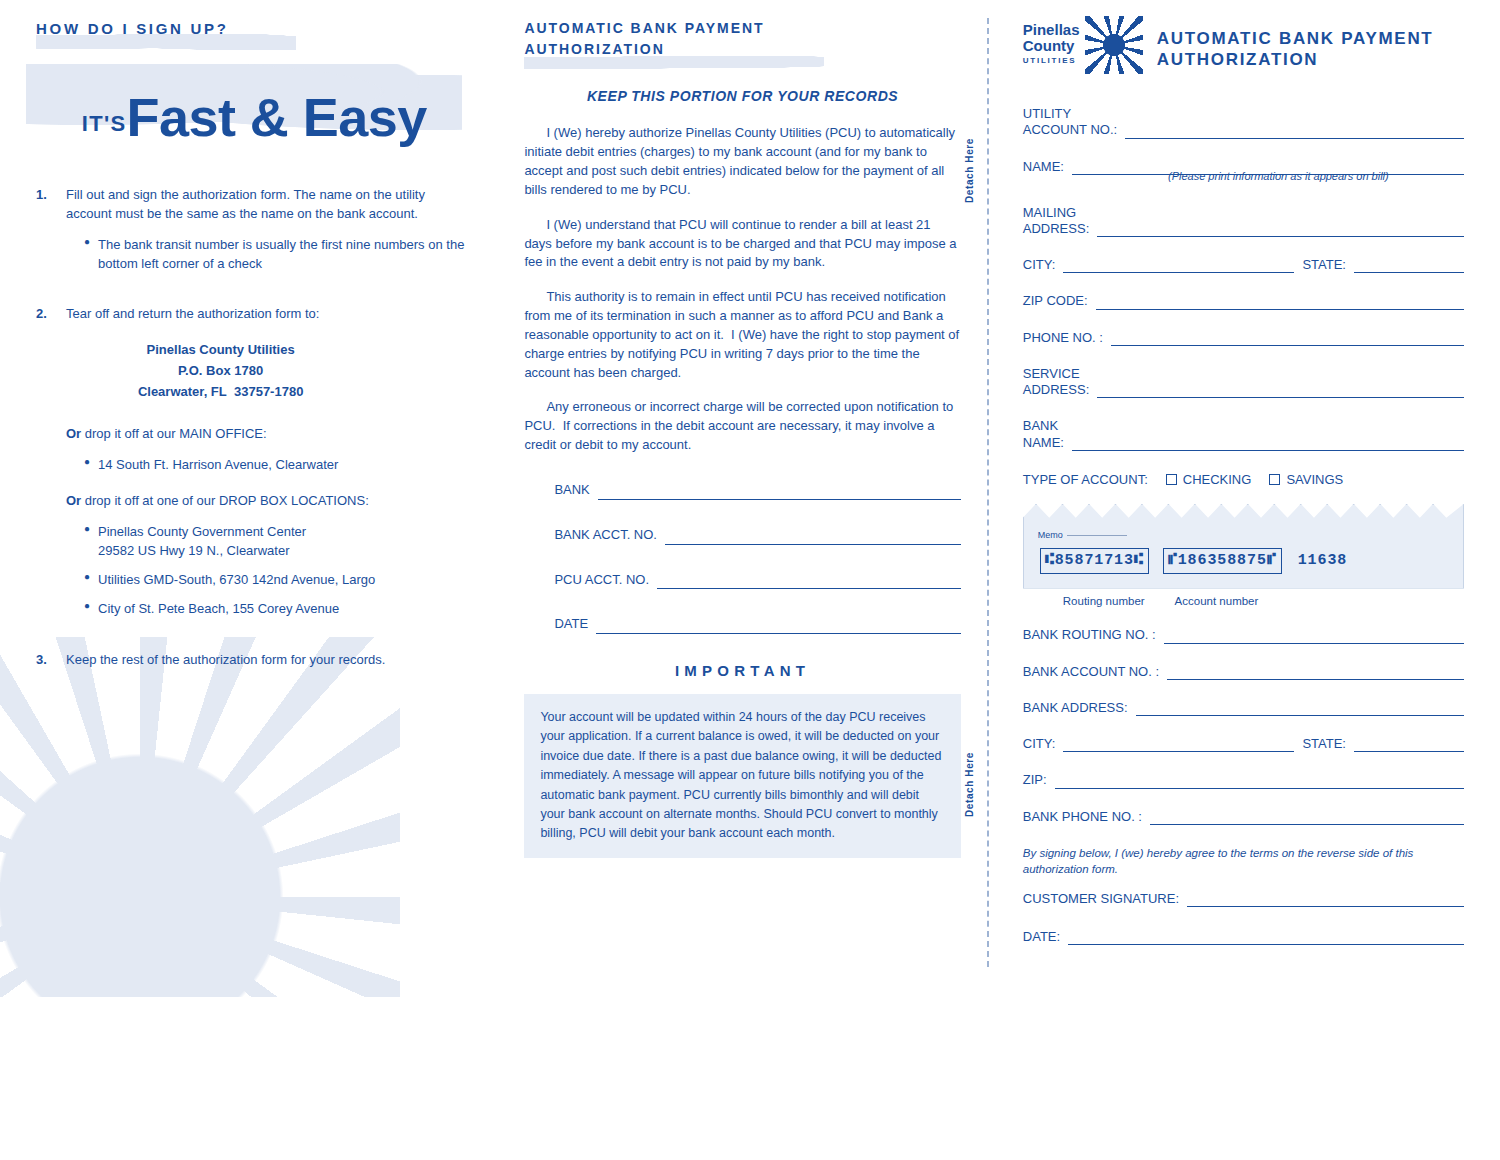How do I sign up?
IT'S Fast & Easy
1.
Fill out and sign the authorization form. The name on the utility account must be the same as the name on the bank account.
The bank transit number is usually the first nine numbers on the bottom left corner of a check
2.
Tear off and return the authorization form to:
Pinellas County Utilities
P.O. Box 1780
Clearwater, FL 33757-1780
Or drop it off at our MAIN OFFICE:
14 South Ft. Harrison Avenue, Clearwater
Or drop it off at one of our DROP BOX LOCATIONS:
Pinellas County Government Center
29582 US Hwy 19 N., Clearwater
Utilities GMD-South, 6730 142nd Avenue, Largo
City of St. Pete Beach, 155 Corey Avenue
3.
Keep the rest of the authorization form for your records.
Automatic Bank Payment
Authorization
KEEP THIS PORTION FOR YOUR RECORDS
I (We) hereby authorize Pinellas County Utilities (PCU) to automatically initiate debit entries (charges) to my bank account (and for my bank to accept and post such debit entries) indicated below for the payment of all bills rendered to me by PCU.
I (We) understand that PCU will continue to render a bill at least 21 days before my bank account is to be charged and that PCU may impose a fee in the event a debit entry is not paid by my bank.
This authority is to remain in effect until PCU has received notification from me of its termination in such a manner as to afford PCU and Bank a reasonable opportunity to act on it. I (We) have the right to stop payment of charge entries by notifying PCU in writing 7 days prior to the time the account has been charged.
Any erroneous or incorrect charge will be corrected upon notification to PCU. If corrections in the debit account are necessary, it may involve a credit or debit to my account.
BANK
BANK ACCT. NO.
PCU ACCT. NO.
DATE
IMPORTANT
Your account will be updated within 24 hours of the day PCU receives your application. If a current balance is owed, it will be deducted on your invoice due date. If there is a past due balance owing, it will be deducted immediately. A message will appear on future bills notifying you of the automatic bank payment. PCU currently bills bimonthly and will debit your bank account on alternate months. Should PCU convert to monthly billing, PCU will debit your bank account each month.
Detach Here Detach Here
Pinellas
CountyUTILITIES
Automatic Bank Payment
Authorization
UTILITY
ACCOUNT NO.:
NAME:
(Please print information as it appears on bill)
MAILING
ADDRESS:
CITY: STATE:
ZIP CODE:
PHONE NO. :
SERVICE
ADDRESS:
BANK
NAME:
TYPE OF ACCOUNT: CHECKING SAVINGS
Memo
⑆85871713⑆ ⑈186358875⑈ 11638
Routing number Account number
BANK ROUTING NO. :
BANK ACCOUNT NO. :
BANK ADDRESS:
CITY: STATE:
ZIP:
BANK PHONE NO. :
By signing below, I (we) hereby agree to the terms on the reverse side of this authorization form.
CUSTOMER SIGNATURE:
DATE: